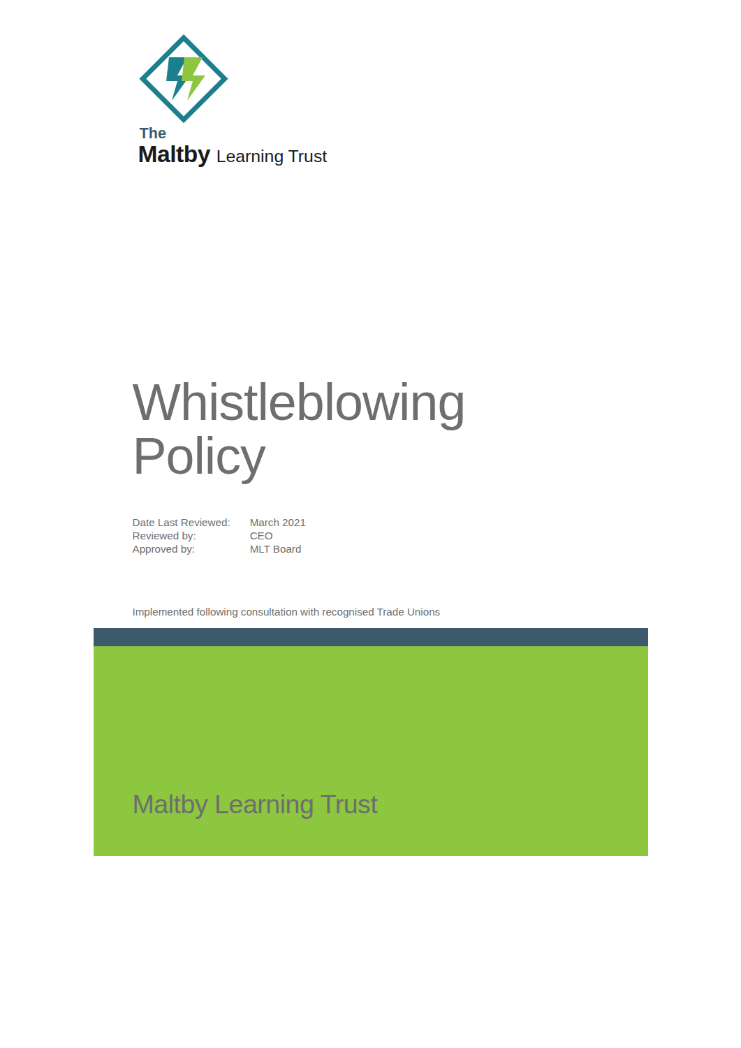The Maltby Learning Trust
Whistleblowing
Policy
| Date Last Reviewed: | March 2021 |
| Reviewed by: | CEO |
| Approved by: | MLT Board |
Implemented following consultation with recognised Trade Unions
Maltby Learning Trust